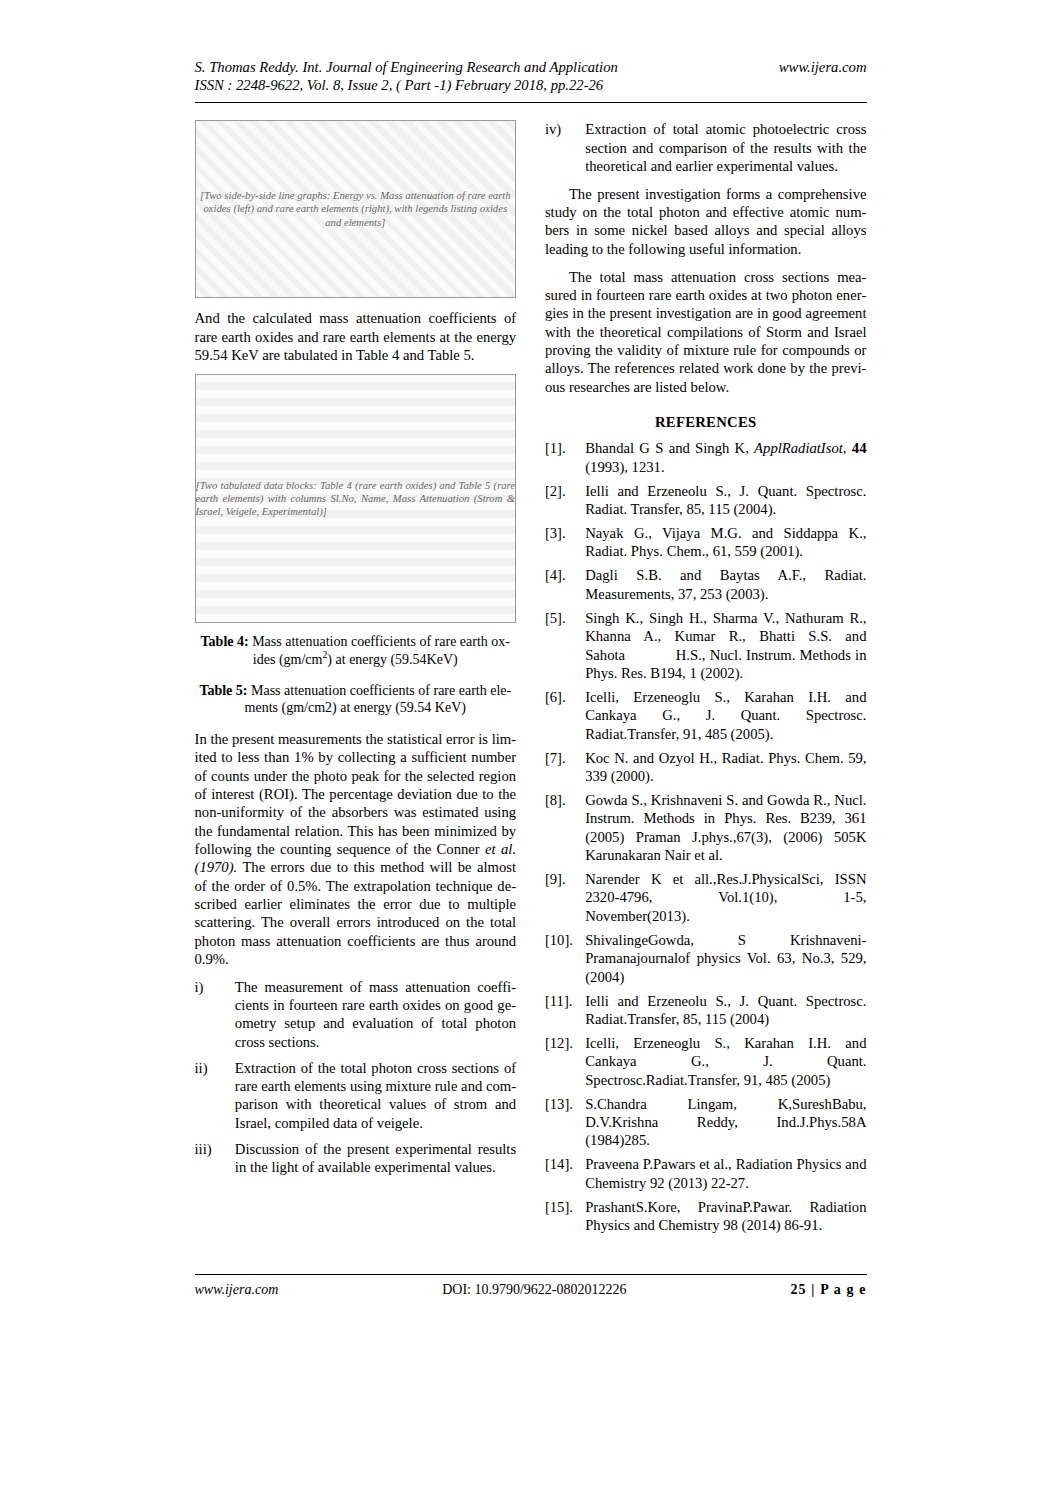S. Thomas Reddy. Int. Journal of Engineering Research and Application www.ijera.com
ISSN : 2248-9622, Vol. 8, Issue 2, ( Part -1) February 2018, pp.22-26
[Two side-by-side line graphs: Energy vs. Mass attenuation of rare earth oxides (left) and rare earth elements (right), with legends listing oxides and elements]
And the calculated mass attenuation coefficients of rare earth oxides and rare earth elements at the energy 59.54 KeV are tabulated in Table 4 and Table 5.
[Two tabulated data blocks: Table 4 (rare earth oxides) and Table 5 (rare earth elements) with columns Sl.No, Name, Mass Attenuation (Strom & Israel, Veigele, Experimental)]
Table 4: Mass attenuation coefficients of rare earth oxides (gm/cm2) at energy (59.54KeV)
Table 5: Mass attenuation coefficients of rare earth elements (gm/cm2) at energy (59.54 KeV)
In the present measurements the statistical error is limited to less than 1% by collecting a sufficient number of counts under the photo peak for the selected region of interest (ROI). The percentage deviation due to the non-uniformity of the absorbers was estimated using the fundamental relation. This has been minimized by following the counting sequence of the Conner et al. (1970). The errors due to this method will be almost of the order of 0.5%. The extrapolation technique described earlier eliminates the error due to multiple scattering. The overall errors introduced on the total photon mass attenuation coefficients are thus around 0.9%.
The measurement of mass attenuation coefficients in fourteen rare earth oxides on good geometry setup and evaluation of total photon cross sections.
Extraction of the total photon cross sections of rare earth elements using mixture rule and comparison with theoretical values of strom and Israel, compiled data of veigele.
Discussion of the present experimental results in the light of available experimental values.
Extraction of total atomic photoelectric cross section and comparison of the results with the theoretical and earlier experimental values.
The present investigation forms a comprehensive study on the total photon and effective atomic numbers in some nickel based alloys and special alloys leading to the following useful information.
The total mass attenuation cross sections measured in fourteen rare earth oxides at two photon energies in the present investigation are in good agreement with the theoretical compilations of Storm and Israel proving the validity of mixture rule for compounds or alloys. The references related work done by the previous researches are listed below.
REFERENCES
Bhandal G S and Singh K, ApplRadiatIsot, 44 (1993), 1231.
Ielli and Erzeneolu S., J. Quant. Spectrosc. Radiat. Transfer, 85, 115 (2004).
Nayak G., Vijaya M.G. and Siddappa K., Radiat. Phys. Chem., 61, 559 (2001).
Dagli S.B. and Baytas A.F., Radiat. Measurements, 37, 253 (2003).
Singh K., Singh H., Sharma V., Nathuram R., Khanna A., Kumar R., Bhatti S.S. and Sahota H.S., Nucl. Instrum. Methods in Phys. Res. B194, 1 (2002).
Icelli, Erzeneoglu S., Karahan I.H. and Cankaya G., J. Quant. Spectrosc. Radiat.Transfer, 91, 485 (2005).
Koc N. and Ozyol H., Radiat. Phys. Chem. 59, 339 (2000).
Gowda S., Krishnaveni S. and Gowda R., Nucl. Instrum. Methods in Phys. Res. B239, 361 (2005) Praman J.phys.,67(3), (2006) 505K Karunakaran Nair et al.
Narender K et all.,Res.J.PhysicalSci, ISSN 2320-4796, Vol.1(10), 1-5, November(2013).
ShivalingeGowda, S Krishnaveni- Pramanajournalof physics Vol. 63, No.3, 529, (2004)
Ielli and Erzeneolu S., J. Quant. Spectrosc. Radiat.Transfer, 85, 115 (2004)
Icelli, Erzeneoglu S., Karahan I.H. and Cankaya G., J. Quant. Spectrosc.Radiat.Transfer, 91, 485 (2005)
S.Chandra Lingam, K,SureshBabu, D.V.Krishna Reddy, Ind.J.Phys.58A (1984)285.
Praveena P.Pawars et al., Radiation Physics and Chemistry 92 (2013) 22-27.
PrashantS.Kore, PravinaP.Pawar. Radiation Physics and Chemistry 98 (2014) 86-91.
www.ijera.com DOI: 10.9790/9622-0802012226 25 | P a g e